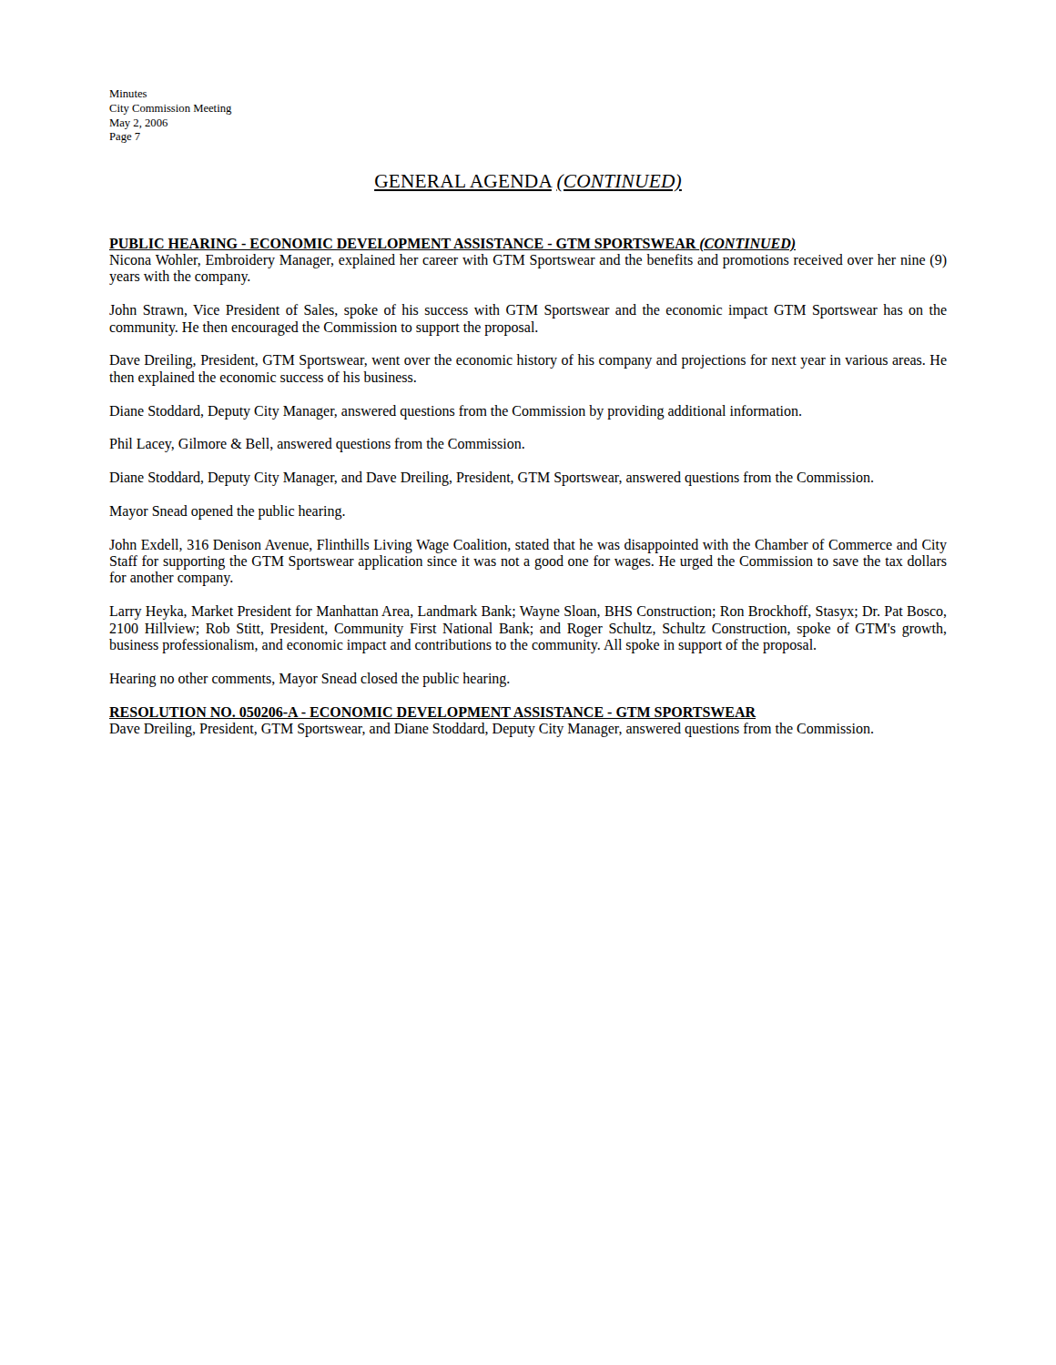Minutes
City Commission Meeting
May 2, 2006
Page 7
GENERAL AGENDA (CONTINUED)
PUBLIC HEARING - ECONOMIC DEVELOPMENT ASSISTANCE - GTM SPORTSWEAR (CONTINUED)
Nicona Wohler, Embroidery Manager, explained her career with GTM Sportswear and the benefits and promotions received over her nine (9) years with the company.
John Strawn, Vice President of Sales, spoke of his success with GTM Sportswear and the economic impact GTM Sportswear has on the community. He then encouraged the Commission to support the proposal.
Dave Dreiling, President, GTM Sportswear, went over the economic history of his company and projections for next year in various areas. He then explained the economic success of his business.
Diane Stoddard, Deputy City Manager, answered questions from the Commission by providing additional information.
Phil Lacey, Gilmore & Bell, answered questions from the Commission.
Diane Stoddard, Deputy City Manager, and Dave Dreiling, President, GTM Sportswear, answered questions from the Commission.
Mayor Snead opened the public hearing.
John Exdell, 316 Denison Avenue, Flinthills Living Wage Coalition, stated that he was disappointed with the Chamber of Commerce and City Staff for supporting the GTM Sportswear application since it was not a good one for wages. He urged the Commission to save the tax dollars for another company.
Larry Heyka, Market President for Manhattan Area, Landmark Bank; Wayne Sloan, BHS Construction; Ron Brockhoff, Stasyx; Dr. Pat Bosco, 2100 Hillview; Rob Stitt, President, Community First National Bank; and Roger Schultz, Schultz Construction, spoke of GTM's growth, business professionalism, and economic impact and contributions to the community. All spoke in support of the proposal.
Hearing no other comments, Mayor Snead closed the public hearing.
RESOLUTION NO. 050206-A - ECONOMIC DEVELOPMENT ASSISTANCE - GTM SPORTSWEAR
Dave Dreiling, President, GTM Sportswear, and Diane Stoddard, Deputy City Manager, answered questions from the Commission.